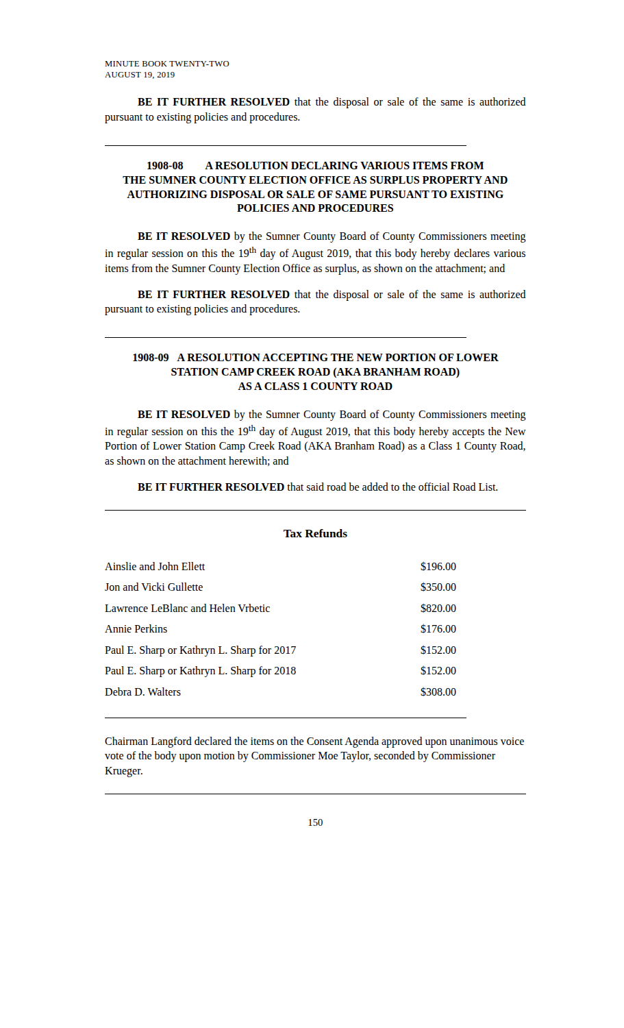MINUTE BOOK TWENTY-TWO
AUGUST 19, 2019
BE IT FURTHER RESOLVED that the disposal or sale of the same is authorized pursuant to existing policies and procedures.
1908-08 A Resolution Declaring Various Items From
The Sumner County Election Office as Surplus Property and
Authorizing Disposal or Sale of Same Pursuant to Existing
Policies and Procedures
BE IT RESOLVED by the Sumner County Board of County Commissioners meeting in regular session on this the 19th day of August 2019, that this body hereby declares various items from the Sumner County Election Office as surplus, as shown on the attachment; and
BE IT FURTHER RESOLVED that the disposal or sale of the same is authorized pursuant to existing policies and procedures.
1908-09 A Resolution Accepting the New Portion of Lower
Station Camp Creek Road (AKA Branham Road)
as a Class 1 County Road
BE IT RESOLVED by the Sumner County Board of County Commissioners meeting in regular session on this the 19th day of August 2019, that this body hereby accepts the New Portion of Lower Station Camp Creek Road (AKA Branham Road) as a Class 1 County Road, as shown on the attachment herewith; and
BE IT FURTHER RESOLVED that said road be added to the official Road List.
Tax Refunds
| Ainslie and John Ellett | $196.00 |
| Jon and Vicki Gullette | $350.00 |
| Lawrence LeBlanc and Helen Vrbetic | $820.00 |
| Annie Perkins | $176.00 |
| Paul E. Sharp or Kathryn L. Sharp for 2017 | $152.00 |
| Paul E. Sharp or Kathryn L. Sharp for 2018 | $152.00 |
| Debra D. Walters | $308.00 |
Chairman Langford declared the items on the Consent Agenda approved upon unanimous voice vote of the body upon motion by Commissioner Moe Taylor, seconded by Commissioner Krueger.
150